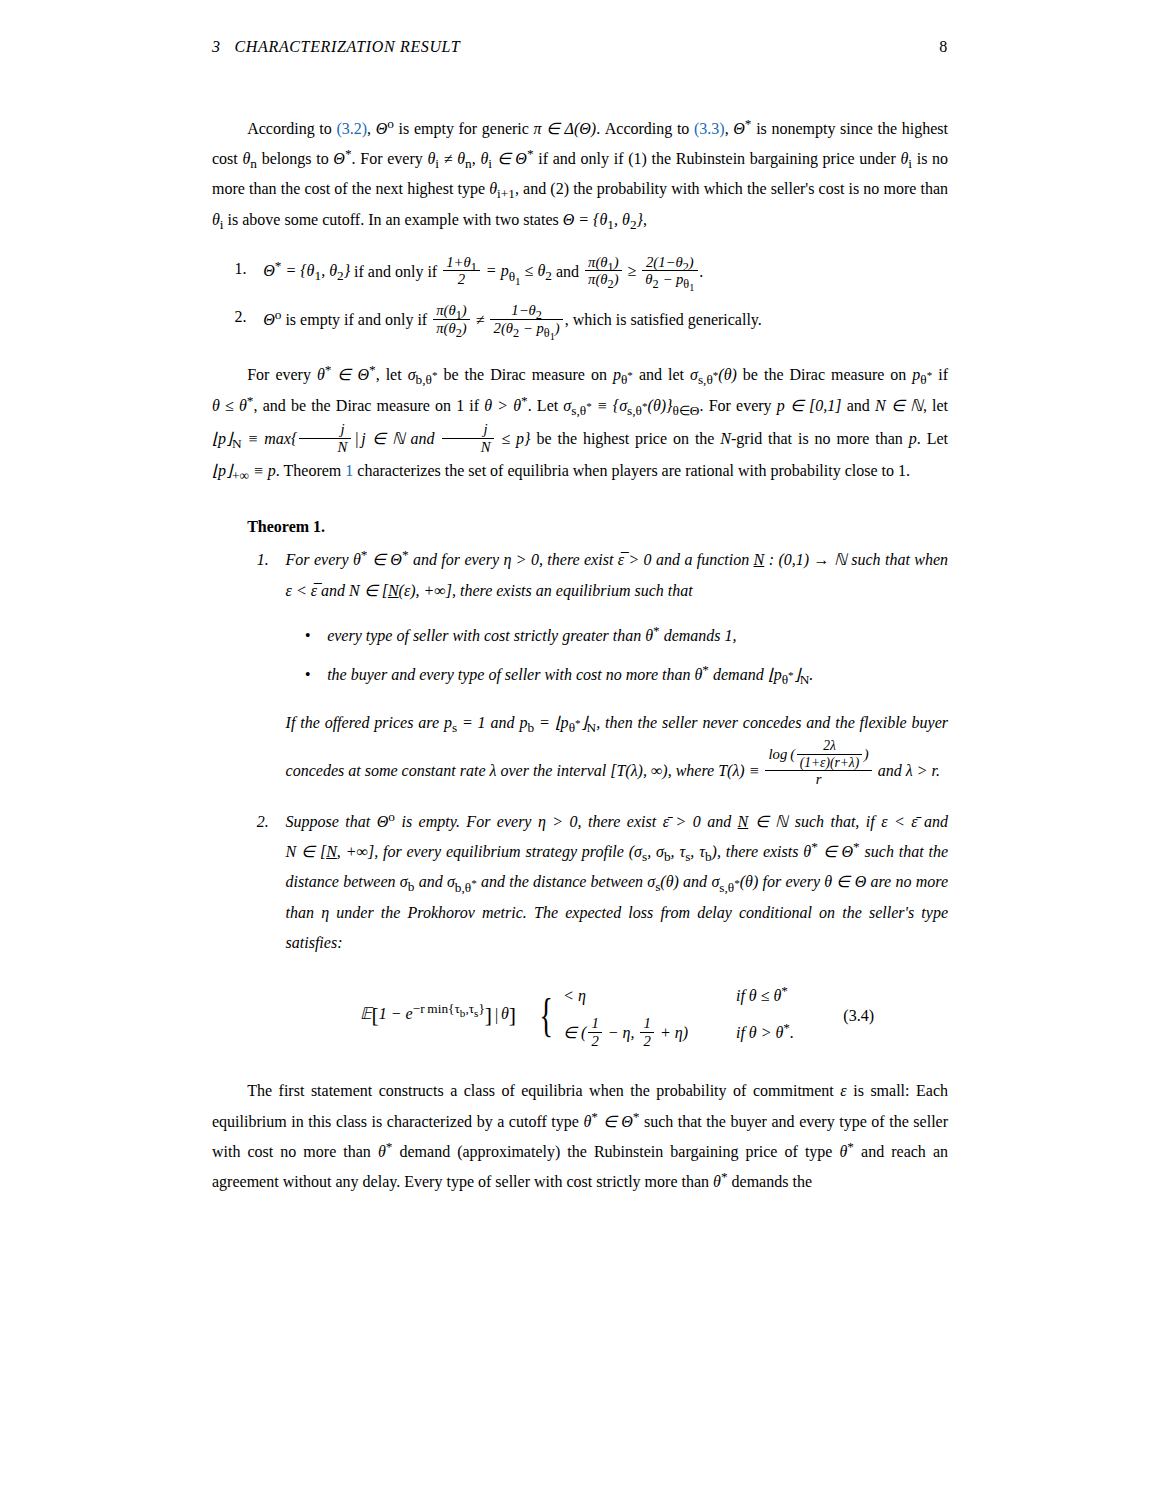3 CHARACTERIZATION RESULT 8
According to (3.2), Θo is empty for generic π ∈ Δ(Θ). According to (3.3), Θ* is nonempty since the highest cost θn belongs to Θ*. For every θi ≠ θn, θi ∈ Θ* if and only if (1) the Rubinstein bargaining price under θi is no more than the cost of the next highest type θi+1, and (2) the probability with which the seller's cost is no more than θi is above some cutoff. In an example with two states Θ = {θ1, θ2},
Θ* = {θ1, θ2} if and only if 1+θ12 = pθ1 ≤ θ2 and π(θ1) π(θ2) ≥ 2(1−θ2) θ2 − pθ1.
Θo is empty if and only if π(θ1) π(θ2) ≠ 1−θ22(θ2 − pθ1), which is satisfied generically.
For every θ* ∈ Θ*, let σb,θ* be the Dirac measure on pθ* and let σs,θ*(θ) be the Dirac measure on pθ* if θ ≤ θ*, and be the Dirac measure on 1 if θ > θ*. Let σs,θ* ≡ {σs,θ*(θ)}θ∈Θ. For every p ∈ [0,1] and N ∈ ℕ, let ⌊p⌋N ≡ max{jN|j ∈ ℕ and jN ≤ p} be the highest price on the N-grid that is no more than p. Let ⌊p⌋+∞ ≡ p. Theorem 1 characterizes the set of equilibria when players are rational with probability close to 1.
Theorem 1.
For every θ* ∈ Θ* and for every η > 0, there exist ε̅ > 0 and a function N : (0,1) → ℕ such that when ε < ε̅ and N ∈ [N(ε), +∞], there exists an equilibrium such that
every type of seller with cost strictly greater than θ* demands 1,
the buyer and every type of seller with cost no more than θ* demand ⌊pθ*⌋N.
If the offered prices are ps = 1 and pb = ⌊pθ*⌋N, then the seller never concedes and the flexible buyer concedes at some constant rate λ over the interval [T(λ), ∞), where T(λ) ≡ log (2λ(1+ε)(r+λ)) r and λ > r.
Suppose that Θo is empty. For every η > 0, there exist ε̄ > 0 and N ∈ ℕ such that, if ε < ε̄ and N ∈ [N, +∞], for every equilibrium strategy profile (σs, σb, τs, τb), there exists θ* ∈ Θ* such that the distance between σb and σb,θ* and the distance between σs(θ) and σs,θ*(θ) for every θ ∈ Θ are no more than η under the Prokhorov metric. The expected loss from delay conditional on the seller's type satisfies:
𝔼[1 − e−r min{τb,τs}]|θ] {
| < η | if θ ≤ θ * |
| ∈ ( 1 2 − η, 1 2 + η) | if θ > θ * . |
(3.4)
The first statement constructs a class of equilibria when the probability of commitment ε is small: Each equilibrium in this class is characterized by a cutoff type θ* ∈ Θ* such that the buyer and every type of the seller with cost no more than θ* demand (approximately) the Rubinstein bargaining price of type θ* and reach an agreement without any delay. Every type of seller with cost strictly more than θ* demands the